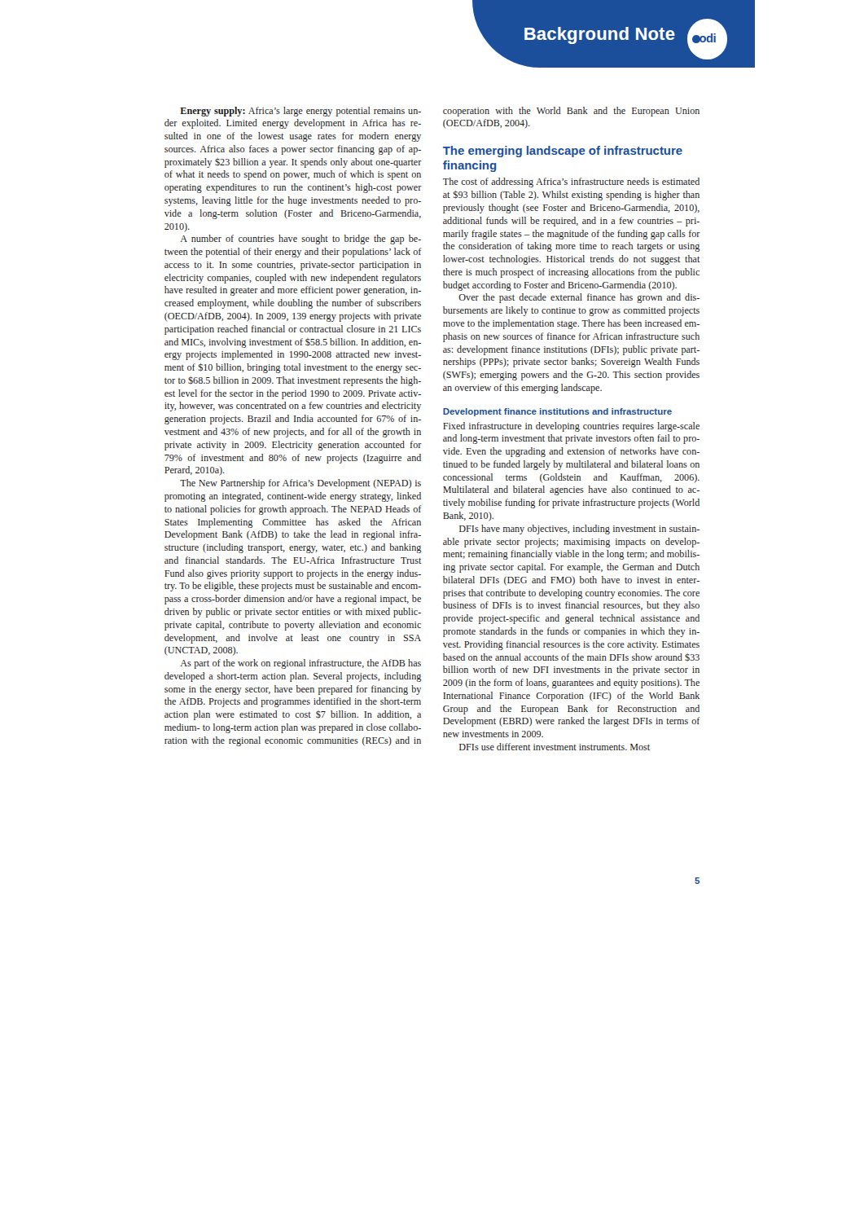Background Note
odi
Energy supply: Africa’s large energy potential remains under exploited. Limited energy development in Africa has resulted in one of the lowest usage rates for modern energy sources. Africa also faces a power sector financing gap of approximately $23 billion a year. It spends only about one-quarter of what it needs to spend on power, much of which is spent on operating expenditures to run the continent’s high-cost power systems, leaving little for the huge investments needed to provide a long-term solution (Foster and Briceno-Garmendia, 2010).
A number of countries have sought to bridge the gap between the potential of their energy and their populations’ lack of access to it. In some countries, private-sector participation in electricity companies, coupled with new independent regulators have resulted in greater and more efficient power generation, increased employment, while doubling the number of subscribers (OECD/AfDB, 2004). In 2009, 139 energy projects with private participation reached financial or contractual closure in 21 LICs and MICs, involving investment of $58.5 billion. In addition, energy projects implemented in 1990-2008 attracted new investment of $10 billion, bringing total investment to the energy sector to $68.5 billion in 2009. That investment represents the highest level for the sector in the period 1990 to 2009. Private activity, however, was concentrated on a few countries and electricity generation projects. Brazil and India accounted for 67% of investment and 43% of new projects, and for all of the growth in private activity in 2009. Electricity generation accounted for 79% of investment and 80% of new projects (Izaguirre and Perard, 2010a).
The New Partnership for Africa’s Development (NEPAD) is promoting an integrated, continent-wide energy strategy, linked to national policies for growth approach. The NEPAD Heads of States Implementing Committee has asked the African Development Bank (AfDB) to take the lead in regional infrastructure (including transport, energy, water, etc.) and banking and financial standards. The EU-Africa Infrastructure Trust Fund also gives priority support to projects in the energy industry. To be eligible, these projects must be sustainable and encompass a cross-border dimension and/or have a regional impact, be driven by public or private sector entities or with mixed public-private capital, contribute to poverty alleviation and economic development, and involve at least one country in SSA (UNCTAD, 2008).
As part of the work on regional infrastructure, the AfDB has developed a short-term action plan. Several projects, including some in the energy sector, have been prepared for financing by the AfDB. Projects and programmes identified in the short-term action plan were estimated to cost $7 billion. In addition, a medium- to long-term action plan was prepared in close collaboration with the regional economic communities (RECs) and in cooperation with the World Bank and the European Union (OECD/AfDB, 2004).
The emerging landscape of infrastructure financing
The cost of addressing Africa’s infrastructure needs is estimated at $93 billion (Table 2). Whilst existing spending is higher than previously thought (see Foster and Briceno-Garmendia, 2010), additional funds will be required, and in a few countries – primarily fragile states – the magnitude of the funding gap calls for the consideration of taking more time to reach targets or using lower-cost technologies. Historical trends do not suggest that there is much prospect of increasing allocations from the public budget according to Foster and Briceno-Garmendia (2010).
Over the past decade external finance has grown and disbursements are likely to continue to grow as committed projects move to the implementation stage. There has been increased emphasis on new sources of finance for African infrastructure such as: development finance institutions (DFIs); public private partnerships (PPPs); private sector banks; Sovereign Wealth Funds (SWFs); emerging powers and the G-20. This section provides an overview of this emerging landscape.
Development finance institutions and infrastructure
Fixed infrastructure in developing countries requires large-scale and long-term investment that private investors often fail to provide. Even the upgrading and extension of networks have continued to be funded largely by multilateral and bilateral loans on concessional terms (Goldstein and Kauffman, 2006). Multilateral and bilateral agencies have also continued to actively mobilise funding for private infrastructure projects (World Bank, 2010).
DFIs have many objectives, including investment in sustainable private sector projects; maximising impacts on development; remaining financially viable in the long term; and mobilising private sector capital. For example, the German and Dutch bilateral DFIs (DEG and FMO) both have to invest in enterprises that contribute to developing country economies. The core business of DFIs is to invest financial resources, but they also provide project-specific and general technical assistance and promote standards in the funds or companies in which they invest. Providing financial resources is the core activity. Estimates based on the annual accounts of the main DFIs show around $33 billion worth of new DFI investments in the private sector in 2009 (in the form of loans, guarantees and equity positions). The International Finance Corporation (IFC) of the World Bank Group and the European Bank for Reconstruction and Development (EBRD) were ranked the largest DFIs in terms of new investments in 2009.
DFIs use different investment instruments. Most
5